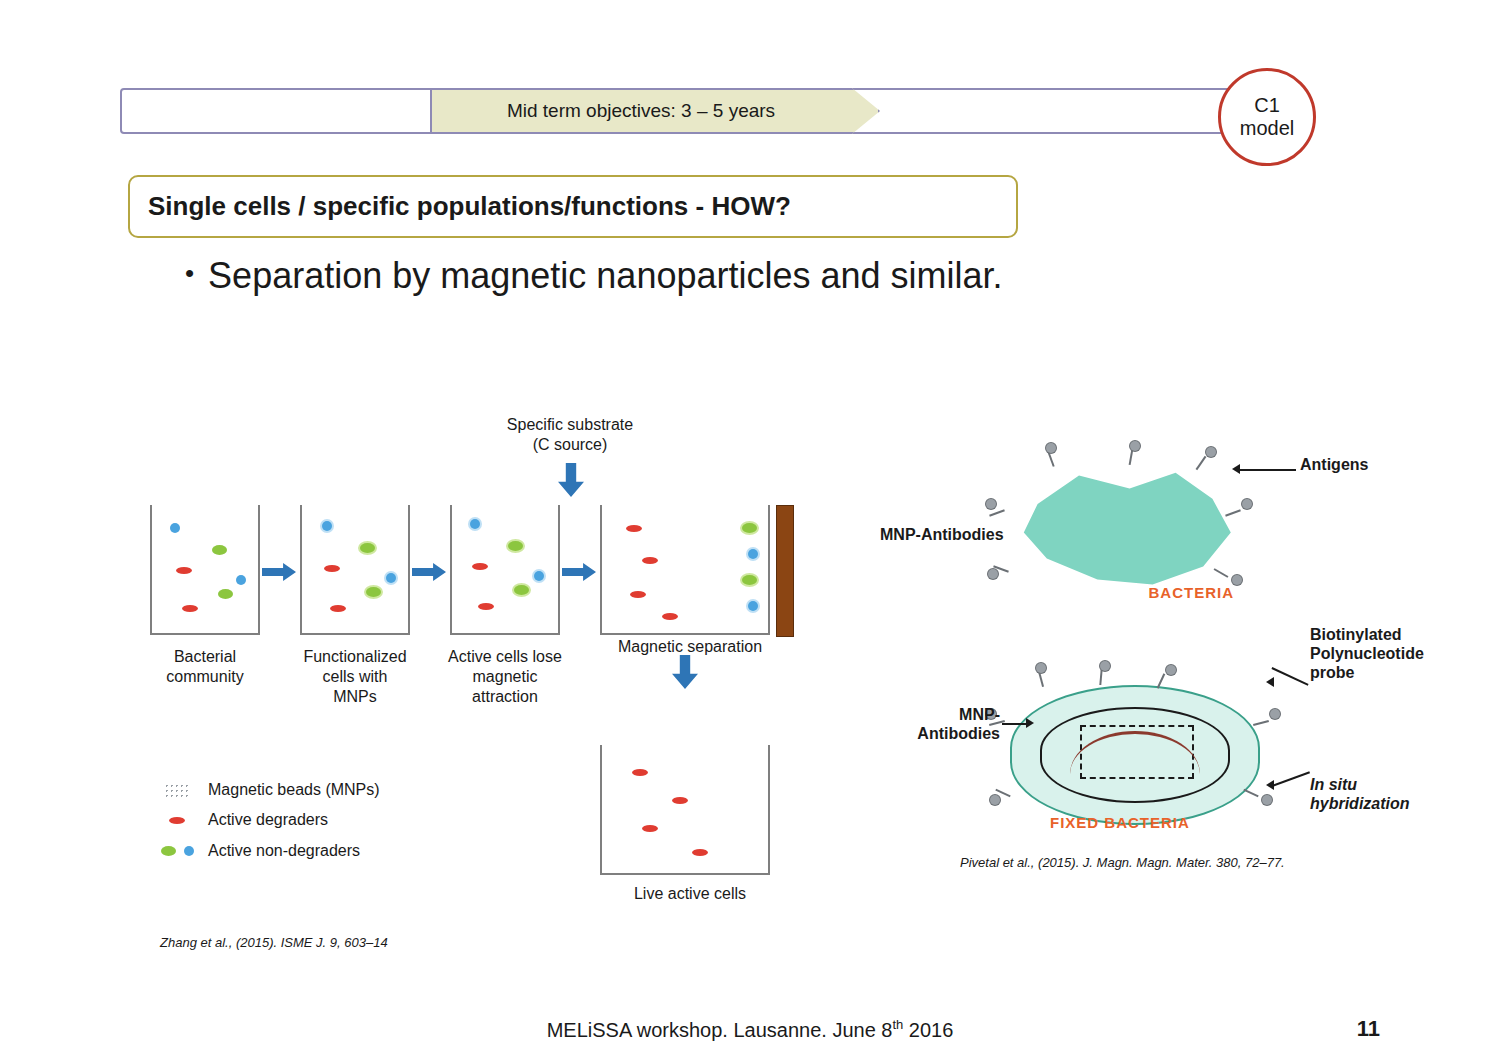Mid term objectives: 3 – 5 years
C1
model
Single cells / specific populations/functions - HOW?
• Separation by magnetic nanoparticles and similar.
Specific substrate
(C source)
Bacterial
community
Functionalized
cells with
MNPs
Active cells lose
magnetic
attraction
Magnetic separation
Live active cells
Magnetic beads (MNPs)
Active degraders
Active non-degraders
Zhang et al., (2015). ISME J. 9, 603–14
BACTERIA
Antigens
MNP-Antibodies
FIXED BACTERIA
MNP-
Antibodies
Biotinylated
Polynucleotide
probe
In situ
hybridization
Pivetal et al., (2015). J. Magn. Magn. Mater. 380, 72–77.
MELiSSA workshop. Lausanne. June 8th 2016
11